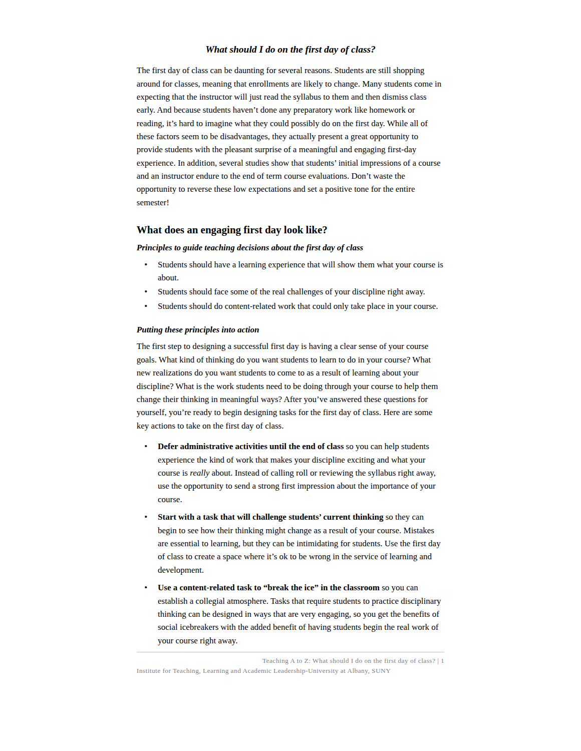What should I do on the first day of class?
The first day of class can be daunting for several reasons. Students are still shopping around for classes, meaning that enrollments are likely to change. Many students come in expecting that the instructor will just read the syllabus to them and then dismiss class early. And because students haven’t done any preparatory work like homework or reading, it’s hard to imagine what they could possibly do on the first day. While all of these factors seem to be disadvantages, they actually present a great opportunity to provide students with the pleasant surprise of a meaningful and engaging first-day experience. In addition, several studies show that students’ initial impressions of a course and an instructor endure to the end of term course evaluations. Don’t waste the opportunity to reverse these low expectations and set a positive tone for the entire semester!
What does an engaging first day look like?
Principles to guide teaching decisions about the first day of class
Students should have a learning experience that will show them what your course is about.
Students should face some of the real challenges of your discipline right away.
Students should do content-related work that could only take place in your course.
Putting these principles into action
The first step to designing a successful first day is having a clear sense of your course goals. What kind of thinking do you want students to learn to do in your course? What new realizations do you want students to come to as a result of learning about your discipline? What is the work students need to be doing through your course to help them change their thinking in meaningful ways? After you’ve answered these questions for yourself, you’re ready to begin designing tasks for the first day of class. Here are some key actions to take on the first day of class.
Defer administrative activities until the end of class so you can help students experience the kind of work that makes your discipline exciting and what your course is really about. Instead of calling roll or reviewing the syllabus right away, use the opportunity to send a strong first impression about the importance of your course.
Start with a task that will challenge students’ current thinking so they can begin to see how their thinking might change as a result of your course. Mistakes are essential to learning, but they can be intimidating for students. Use the first day of class to create a space where it’s ok to be wrong in the service of learning and development.
Use a content-related task to “break the ice” in the classroom so you can establish a collegial atmosphere. Tasks that require students to practice disciplinary thinking can be designed in ways that are very engaging, so you get the benefits of social icebreakers with the added benefit of having students begin the real work of your course right away.
Teaching A to Z: What should I do on the first day of class? | 1
Institute for Teaching, Learning and Academic Leadership-University at Albany, SUNY